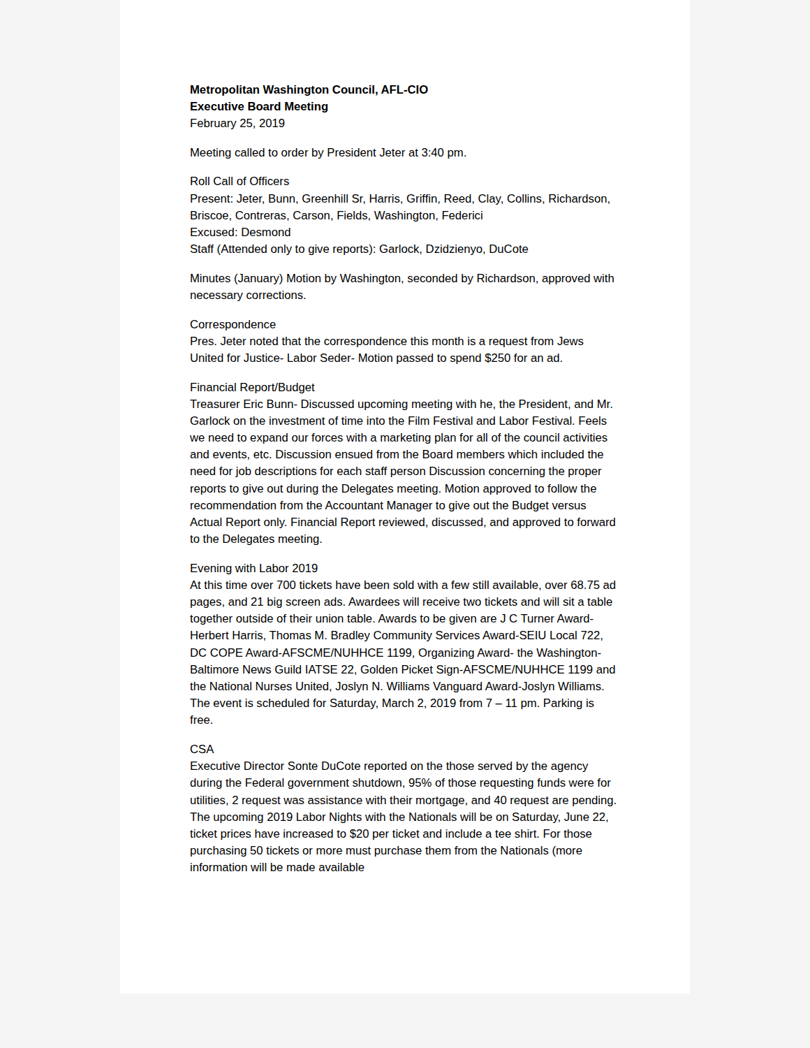Metropolitan Washington Council, AFL-CIO
Executive Board Meeting
February 25, 2019
Meeting called to order by President Jeter at 3:40 pm.
Roll Call of Officers
Present: Jeter, Bunn, Greenhill Sr, Harris, Griffin, Reed, Clay, Collins, Richardson, Briscoe, Contreras, Carson, Fields, Washington, Federici
Excused: Desmond
Staff (Attended only to give reports): Garlock, Dzidzienyo, DuCote
Minutes (January) Motion by Washington, seconded by Richardson, approved with necessary corrections.
Correspondence
Pres. Jeter noted that the correspondence this month is a request from Jews United for Justice- Labor Seder- Motion passed to spend $250 for an ad.
Financial Report/Budget
Treasurer Eric Bunn- Discussed upcoming meeting with he, the President, and Mr. Garlock on the investment of time into the Film Festival and Labor Festival. Feels we need to expand our forces with a marketing plan for all of the council activities and events, etc. Discussion ensued from the Board members which included the need for job descriptions for each staff person Discussion concerning the proper reports to give out during the Delegates meeting. Motion approved to follow the recommendation from the Accountant Manager to give out the Budget versus Actual Report only. Financial Report reviewed, discussed, and approved to forward to the Delegates meeting.
Evening with Labor 2019
At this time over 700 tickets have been sold with a few still available, over 68.75 ad pages, and 21 big screen ads. Awardees will receive two tickets and will sit a table together outside of their union table. Awards to be given are J C Turner Award-Herbert Harris, Thomas M. Bradley Community Services Award-SEIU Local 722, DC COPE Award-AFSCME/NUHHCE 1199, Organizing Award- the Washington-Baltimore News Guild IATSE 22, Golden Picket Sign-AFSCME/NUHHCE 1199 and the National Nurses United, Joslyn N. Williams Vanguard Award-Joslyn Williams. The event is scheduled for Saturday, March 2, 2019 from 7 – 11 pm. Parking is free.
CSA
Executive Director Sonte DuCote reported on the those served by the agency during the Federal government shutdown, 95% of those requesting funds were for utilities, 2 request was assistance with their mortgage, and 40 request are pending. The upcoming 2019 Labor Nights with the Nationals will be on Saturday, June 22, ticket prices have increased to $20 per ticket and include a tee shirt. For those purchasing 50 tickets or more must purchase them from the Nationals (more information will be made available